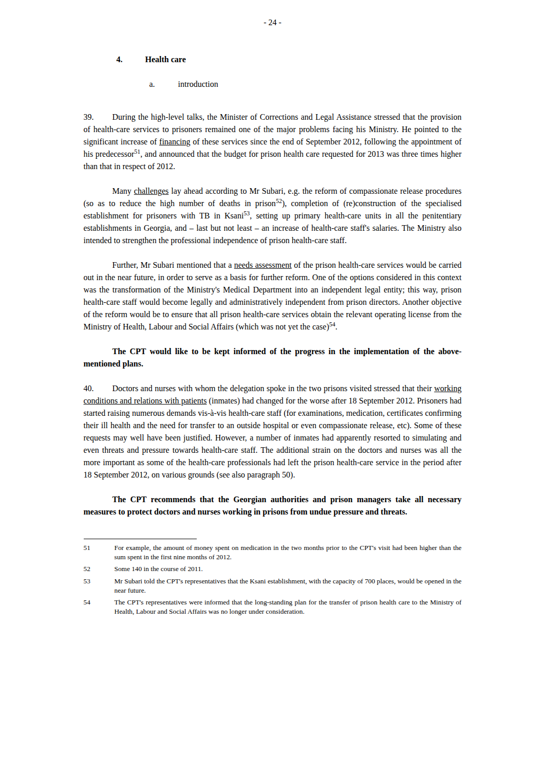- 24 -
4. Health care
a. introduction
39. During the high-level talks, the Minister of Corrections and Legal Assistance stressed that the provision of health-care services to prisoners remained one of the major problems facing his Ministry. He pointed to the significant increase of financing of these services since the end of September 2012, following the appointment of his predecessor51, and announced that the budget for prison health care requested for 2013 was three times higher than that in respect of 2012.
Many challenges lay ahead according to Mr Subari, e.g. the reform of compassionate release procedures (so as to reduce the high number of deaths in prison52), completion of (re)construction of the specialised establishment for prisoners with TB in Ksani53, setting up primary health-care units in all the penitentiary establishments in Georgia, and – last but not least – an increase of health-care staff's salaries. The Ministry also intended to strengthen the professional independence of prison health-care staff.
Further, Mr Subari mentioned that a needs assessment of the prison health-care services would be carried out in the near future, in order to serve as a basis for further reform. One of the options considered in this context was the transformation of the Ministry's Medical Department into an independent legal entity; this way, prison health-care staff would become legally and administratively independent from prison directors. Another objective of the reform would be to ensure that all prison health-care services obtain the relevant operating license from the Ministry of Health, Labour and Social Affairs (which was not yet the case)54.
The CPT would like to be kept informed of the progress in the implementation of the above-mentioned plans.
40. Doctors and nurses with whom the delegation spoke in the two prisons visited stressed that their working conditions and relations with patients (inmates) had changed for the worse after 18 September 2012. Prisoners had started raising numerous demands vis-à-vis health-care staff (for examinations, medication, certificates confirming their ill health and the need for transfer to an outside hospital or even compassionate release, etc). Some of these requests may well have been justified. However, a number of inmates had apparently resorted to simulating and even threats and pressure towards health-care staff. The additional strain on the doctors and nurses was all the more important as some of the health-care professionals had left the prison health-care service in the period after 18 September 2012, on various grounds (see also paragraph 50).
The CPT recommends that the Georgian authorities and prison managers take all necessary measures to protect doctors and nurses working in prisons from undue pressure and threats.
51
For example, the amount of money spent on medication in the two months prior to the CPT's visit had been higher than the sum spent in the first nine months of 2012.
52
Some 140 in the course of 2011.
53
Mr Subari told the CPT's representatives that the Ksani establishment, with the capacity of 700 places, would be opened in the near future.
54
The CPT's representatives were informed that the long-standing plan for the transfer of prison health care to the Ministry of Health, Labour and Social Affairs was no longer under consideration.